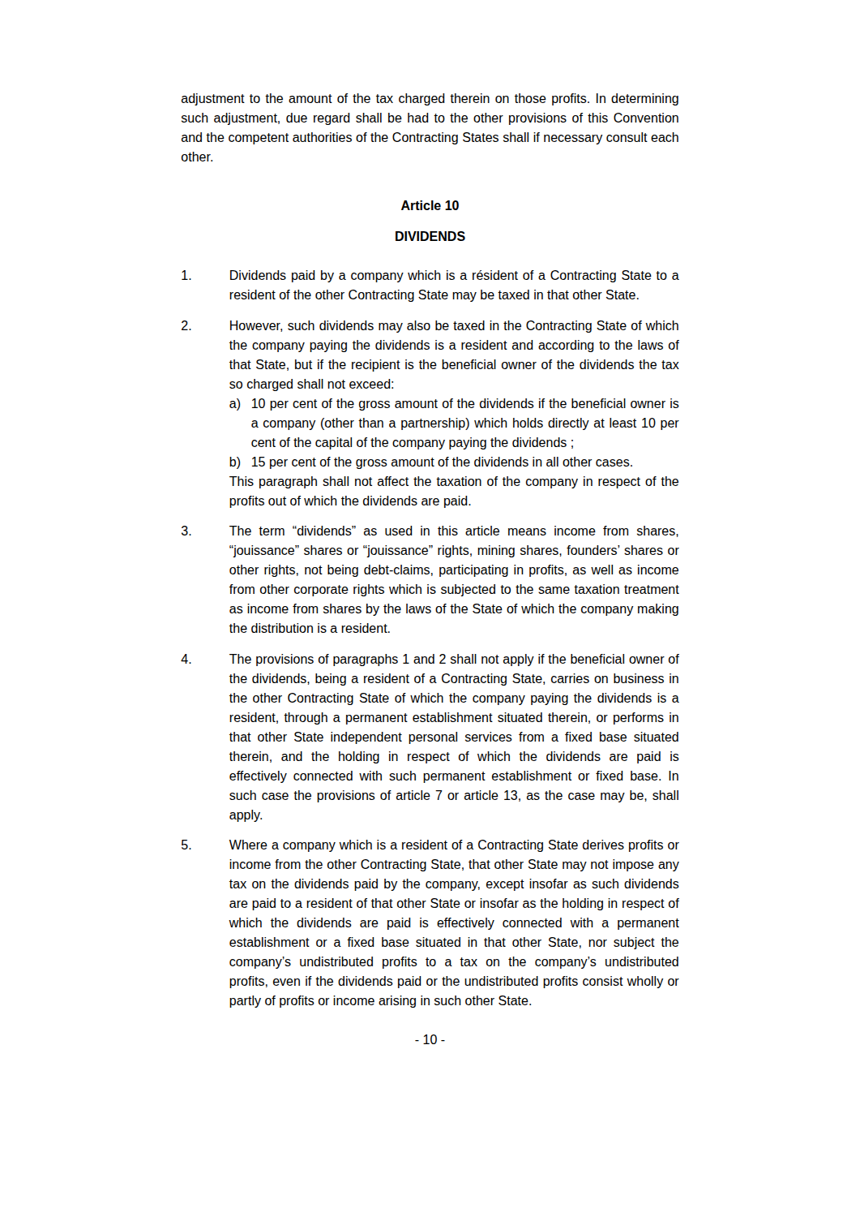adjustment to the amount of the tax charged therein on those profits. In determining such adjustment, due regard shall be had to the other provisions of this Convention and the competent authorities of the Contracting States shall if necessary consult each other.
Article 10
DIVIDENDS
1.
Dividends paid by a company which is a résident of a Contracting State to a resident of the other Contracting State may be taxed in that other State.
2.
However, such dividends may also be taxed in the Contracting State of which the company paying the dividends is a resident and according to the laws of that State, but if the recipient is the beneficial owner of the dividends the tax so charged shall not exceed:
a) 10 per cent of the gross amount of the dividends if the beneficial owner is a company (other than a partnership) which holds directly at least 10 per cent of the capital of the company paying the dividends ;
b) 15 per cent of the gross amount of the dividends in all other cases.
This paragraph shall not affect the taxation of the company in respect of the profits out of which the dividends are paid.
3.
The term “dividends” as used in this article means income from shares, “jouissance” shares or “jouissance” rights, mining shares, founders’ shares or other rights, not being debt-claims, participating in profits, as well as income from other corporate rights which is subjected to the same taxation treatment as income from shares by the laws of the State of which the company making the distribution is a resident.
4.
The provisions of paragraphs 1 and 2 shall not apply if the beneficial owner of the dividends, being a resident of a Contracting State, carries on business in the other Contracting State of which the company paying the dividends is a resident, through a permanent establishment situated therein, or performs in that other State independent personal services from a fixed base situated therein, and the holding in respect of which the dividends are paid is effectively connected with such permanent establishment or fixed base. In such case the provisions of article 7 or article 13, as the case may be, shall apply.
5.
Where a company which is a resident of a Contracting State derives profits or income from the other Contracting State, that other State may not impose any tax on the dividends paid by the company, except insofar as such dividends are paid to a resident of that other State or insofar as the holding in respect of which the dividends are paid is effectively connected with a permanent establishment or a fixed base situated in that other State, nor subject the company’s undistributed profits to a tax on the company’s undistributed profits, even if the dividends paid or the undistributed profits consist wholly or partly of profits or income arising in such other State.
- 10 -